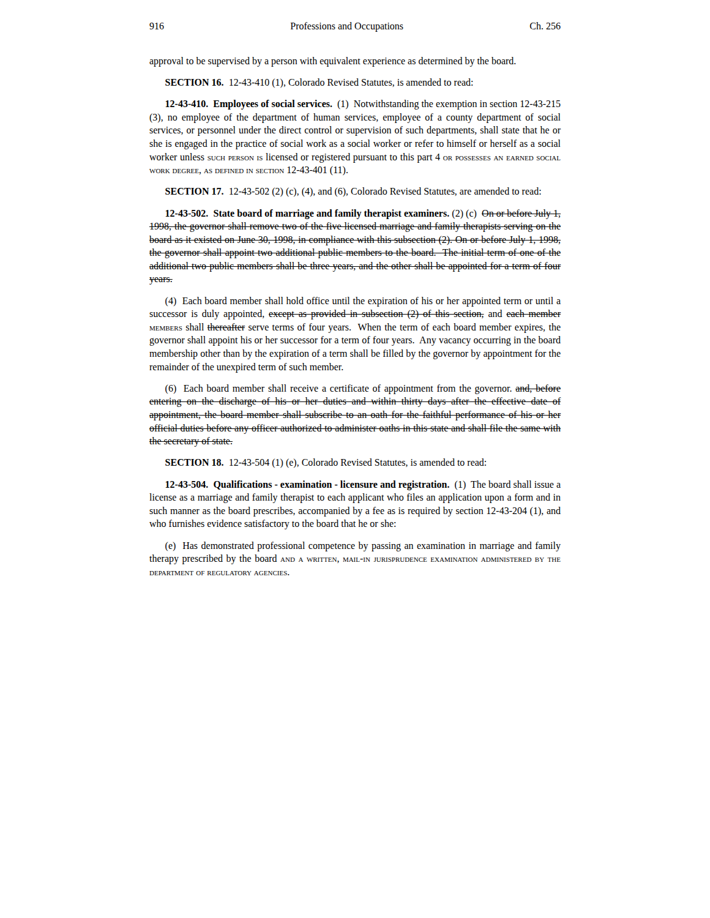916 Professions and Occupations Ch. 256
approval to be supervised by a person with equivalent experience as determined by the board.
SECTION 16. 12-43-410 (1), Colorado Revised Statutes, is amended to read:
12-43-410. Employees of social services. (1) Notwithstanding the exemption in section 12-43-215 (3), no employee of the department of human services, employee of a county department of social services, or personnel under the direct control or supervision of such departments, shall state that he or she is engaged in the practice of social work as a social worker or refer to himself or herself as a social worker unless such person is licensed or registered pursuant to this part 4 or possesses an earned social work degree, as defined in section 12-43-401 (11).
SECTION 17. 12-43-502 (2) (c), (4), and (6), Colorado Revised Statutes, are amended to read:
12-43-502. State board of marriage and family therapist examiners. (2) (c) On or before July 1, 1998, the governor shall remove two of the five licensed marriage and family therapists serving on the board as it existed on June 30, 1998, in compliance with this subsection (2). On or before July 1, 1998, the governor shall appoint two additional public members to the board. The initial term of one of the additional two public members shall be three years, and the other shall be appointed for a term of four years.
(4) Each board member shall hold office until the expiration of his or her appointed term or until a successor is duly appointed, except as provided in subsection (2) of this section, and each member members shall thereafter serve terms of four years. When the term of each board member expires, the governor shall appoint his or her successor for a term of four years. Any vacancy occurring in the board membership other than by the expiration of a term shall be filled by the governor by appointment for the remainder of the unexpired term of such member.
(6) Each board member shall receive a certificate of appointment from the governor. and, before entering on the discharge of his or her duties and within thirty days after the effective date of appointment, the board member shall subscribe to an oath for the faithful performance of his or her official duties before any officer authorized to administer oaths in this state and shall file the same with the secretary of state.
SECTION 18. 12-43-504 (1) (e), Colorado Revised Statutes, is amended to read:
12-43-504. Qualifications - examination - licensure and registration. (1) The board shall issue a license as a marriage and family therapist to each applicant who files an application upon a form and in such manner as the board prescribes, accompanied by a fee as is required by section 12-43-204 (1), and who furnishes evidence satisfactory to the board that he or she:
(e) Has demonstrated professional competence by passing an examination in marriage and family therapy prescribed by the board and a written, mail-in jurisprudence examination administered by the department of regulatory agencies.